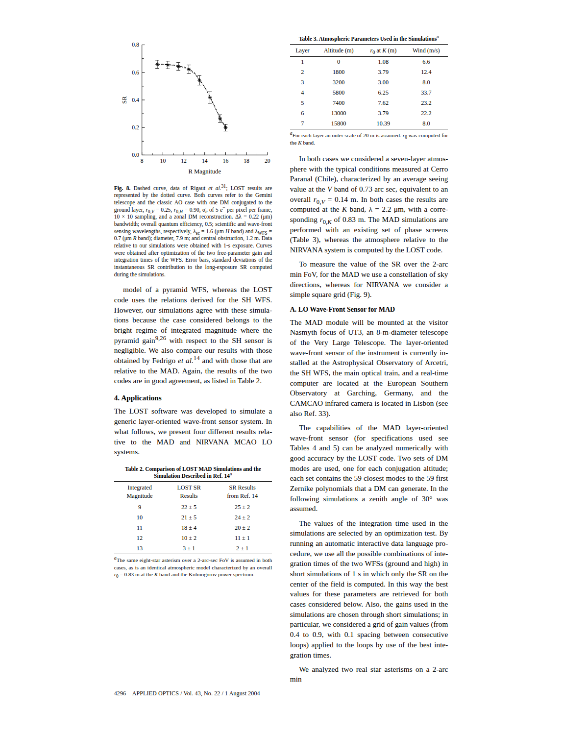0.0 0.2 0.4 0.6 0.8 8 10 12 14 16 18 20 R Magnitude SR
Fig. 8. Dashed curve, data of Rigaut et al.31; LOST results are represented by the dotted curve. Both curves refer to the Gemini telescope and the classic AO case with one DM conjugated to the ground layer, r0,V = 0.25, r0,H = 0.90, σe of 5 e− per pixel per frame, 10 × 10 sampling, and a zonal DM reconstruction. Δλ = 0.22 (μm) bandwidth; overall quantum efficiency, 0.5; scientific and wave-front sensing wavelengths, respectively, λsc = 1.6 (μm H band) and λWFS = 0.7 (μm R band); diameter, 7.9 m; and central obstruction, 1.2 m. Data relative to our simulations were obtained with 1-s exposure. Curves were obtained after optimization of the two free-parameter gain and integration times of the WFS. Error bars, standard deviations of the instantaneous SR contribution to the long-exposure SR computed during the simulations.
model of a pyramid WFS, whereas the LOST code uses the relations derived for the SH WFS. However, our simulations agree with these simulations because the case considered belongs to the bright regime of integrated magnitude where the pyramid gain9,26 with respect to the SH sensor is negligible. We also compare our results with those obtained by Fedrigo et al.14 and with those that are relative to the MAD. Again, the results of the two codes are in good agreement, as listed in Table 2.
4. Applications
The LOST software was developed to simulate a generic layer-oriented wave-front sensor system. In what follows, we present four different results relative to the MAD and NIRVANA MCAO LO systems.
Table 2. Comparison of LOST MAD Simulations and the Simulation Described in Ref. 14 a
| Integrated Magnitude | LOST SR Results | SR Results from Ref. 14 |
| --- | --- | --- |
| 9 | 22 ± 5 | 25 ± 2 |
| 10 | 21 ± 5 | 24 ± 2 |
| 11 | 18 ± 4 | 20 ± 2 |
| 12 | 10 ± 2 | 11 ± 1 |
| 13 | 3 ± 1 | 2 ± 1 |
aThe same eight-star asterism over a 2-arc-sec FoV is assumed in both cases, as is an identical atmospheric model characterized by an overall r0 = 0.83 m at the K band and the Kolmogorov power spectrum.
Table 3. Atmospheric Parameters Used in the Simulations a
| Layer | Altitude (m) | r 0 at K (m) | Wind (m/s) |
| --- | --- | --- | --- |
| 1 | 0 | 1.08 | 6.6 |
| 2 | 1800 | 3.79 | 12.4 |
| 3 | 3200 | 3.00 | 8.0 |
| 4 | 5800 | 6.25 | 33.7 |
| 5 | 7400 | 7.62 | 23.2 |
| 6 | 13000 | 3.79 | 22.2 |
| 7 | 15800 | 10.39 | 8.0 |
aFor each layer an outer scale of 20 m is assumed. r0 was computed for the K band.
In both cases we considered a seven-layer atmosphere with the typical conditions measured at Cerro Paranal (Chile), characterized by an average seeing value at the V band of 0.73 arc sec, equivalent to an overall r0,V = 0.14 m. In both cases the results are computed at the K band, λ = 2.2 μm, with a corresponding r0,K of 0.83 m. The MAD simulations are performed with an existing set of phase screens (Table 3), whereas the atmosphere relative to the NIRVANA system is computed by the LOST code.
To measure the value of the SR over the 2-arc min FoV, for the MAD we use a constellation of sky directions, whereas for NIRVANA we consider a simple square grid (Fig. 9).
A. LO Wave-Front Sensor for MAD
The MAD module will be mounted at the visitor Nasmyth focus of UT3, an 8-m-diameter telescope of the Very Large Telescope. The layer-oriented wave-front sensor of the instrument is currently installed at the Astrophysical Observatory of Arcetri, the SH WFS, the main optical train, and a real-time computer are located at the European Southern Observatory at Garching, Germany, and the CAMCAO infrared camera is located in Lisbon (see also Ref. 33).
The capabilities of the MAD layer-oriented wave-front sensor (for specifications used see Tables 4 and 5) can be analyzed numerically with good accuracy by the LOST code. Two sets of DM modes are used, one for each conjugation altitude; each set contains the 59 closest modes to the 59 first Zernike polynomials that a DM can generate. In the following simulations a zenith angle of 30° was assumed.
The values of the integration time used in the simulations are selected by an optimization test. By running an automatic interactive data language procedure, we use all the possible combinations of integration times of the two WFSs (ground and high) in short simulations of 1 s in which only the SR on the center of the field is computed. In this way the best values for these parameters are retrieved for both cases considered below. Also, the gains used in the simulations are chosen through short simulations; in particular, we considered a grid of gain values (from 0.4 to 0.9, with 0.1 spacing between consecutive loops) applied to the loops by use of the best integration times.
We analyzed two real star asterisms on a 2-arc min
4296 APPLIED OPTICS / Vol. 43, No. 22 / 1 August 2004